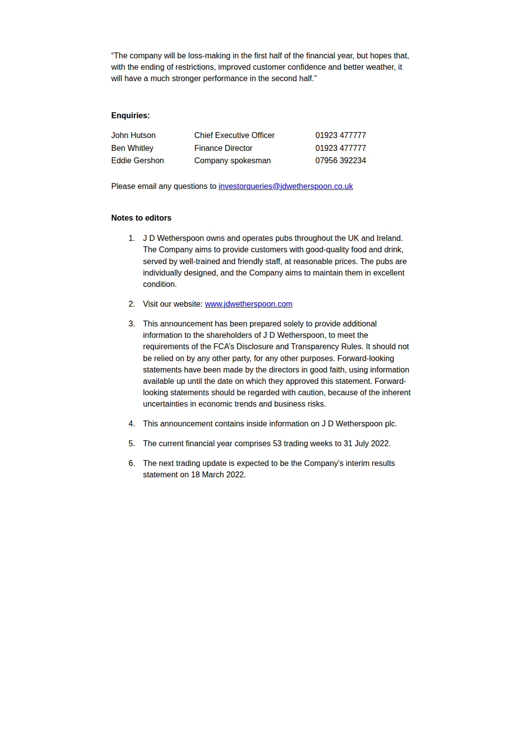“The company will be loss-making in the first half of the financial year, but hopes that, with the ending of restrictions, improved customer confidence and better weather, it will have a much stronger performance in the second half.”
Enquiries:
| John Hutson | Chief Executive Officer | 01923 477777 |
| Ben Whitley | Finance Director | 01923 477777 |
| Eddie Gershon | Company spokesman | 07956 392234 |
Please email any questions to investorqueries@jdwetherspoon.co.uk
Notes to editors
J D Wetherspoon owns and operates pubs throughout the UK and Ireland. The Company aims to provide customers with good-quality food and drink, served by well-trained and friendly staff, at reasonable prices. The pubs are individually designed, and the Company aims to maintain them in excellent condition.
Visit our website: www.jdwetherspoon.com
This announcement has been prepared solely to provide additional information to the shareholders of J D Wetherspoon, to meet the requirements of the FCA’s Disclosure and Transparency Rules. It should not be relied on by any other party, for any other purposes. Forward-looking statements have been made by the directors in good faith, using information available up until the date on which they approved this statement. Forward-looking statements should be regarded with caution, because of the inherent uncertainties in economic trends and business risks.
This announcement contains inside information on J D Wetherspoon plc.
The current financial year comprises 53 trading weeks to 31 July 2022.
The next trading update is expected to be the Company’s interim results statement on 18 March 2022.